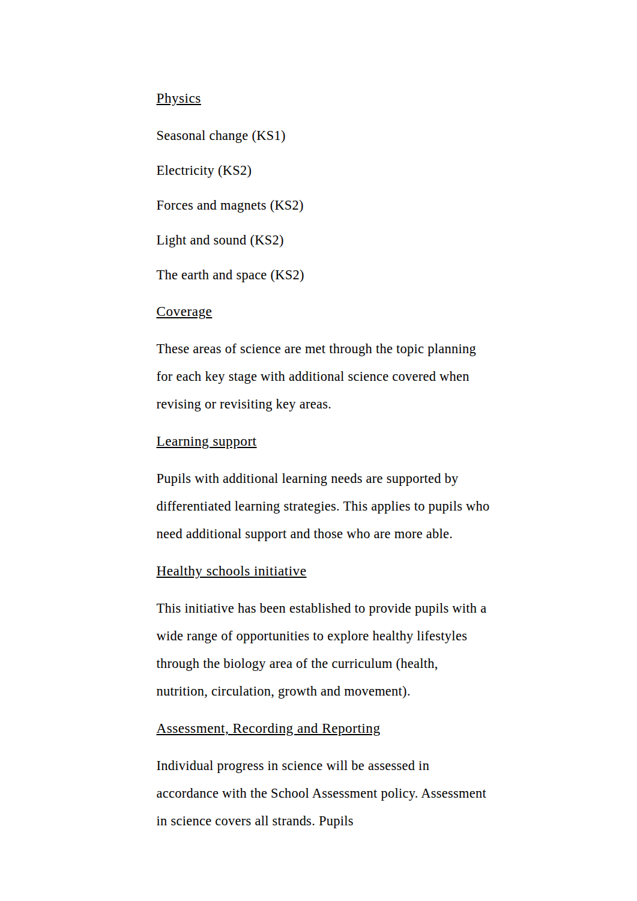Physics
Seasonal change (KS1)
Electricity (KS2)
Forces and magnets (KS2)
Light and sound (KS2)
The earth and space (KS2)
Coverage
These areas of science are met through the topic planning for each key stage with additional science covered when revising or revisiting key areas.
Learning support
Pupils with additional learning needs are supported by differentiated learning strategies. This applies to pupils who need additional support and those who are more able.
Healthy schools initiative
This initiative has been established to provide pupils with a wide range of opportunities to explore healthy lifestyles through the biology area of the curriculum (health, nutrition, circulation, growth and movement).
Assessment, Recording and Reporting
Individual progress in science will be assessed in accordance with the School Assessment policy. Assessment in science covers all strands. Pupils